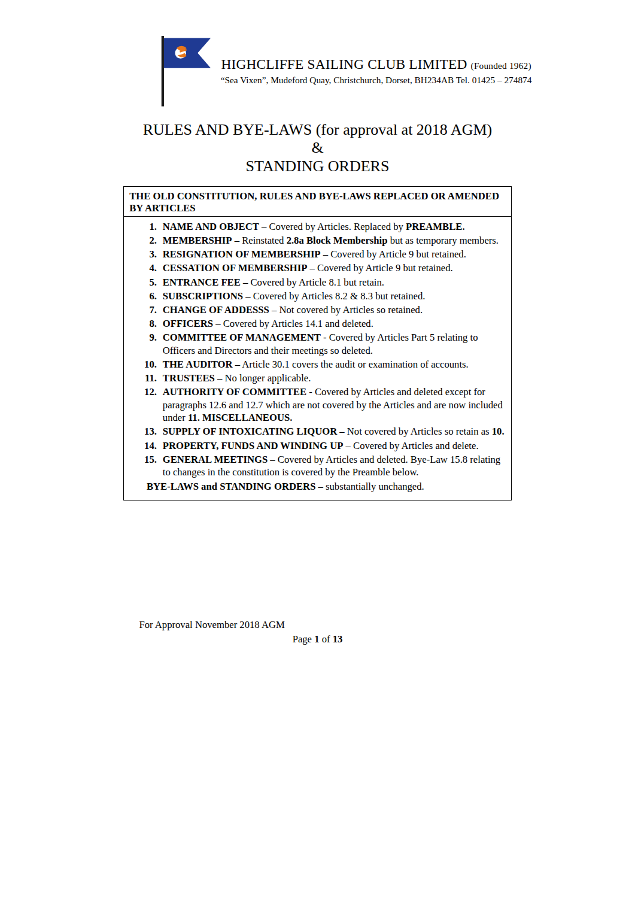HIGHCLIFFE SAILING CLUB LIMITED (Founded 1962)
“Sea Vixen”, Mudeford Quay, Christchurch, Dorset, BH234AB Tel. 01425 – 274874
RULES AND BYE-LAWS (for approval at 2018 AGM) & STANDING ORDERS
THE OLD CONSTITUTION, RULES AND BYE-LAWS REPLACED OR AMENDED BY ARTICLES
NAME AND OBJECT – Covered by Articles. Replaced by PREAMBLE.
MEMBERSHIP – Reinstated 2.8a Block Membership but as temporary members.
RESIGNATION OF MEMBERSHIP – Covered by Article 9 but retained.
CESSATION OF MEMBERSHIP – Covered by Article 9 but retained.
ENTRANCE FEE – Covered by Article 8.1 but retain.
SUBSCRIPTIONS – Covered by Articles 8.2 & 8.3 but retained.
CHANGE OF ADDESSS – Not covered by Articles so retained.
OFFICERS – Covered by Articles 14.1 and deleted.
COMMITTEE OF MANAGEMENT - Covered by Articles Part 5 relating to Officers and Directors and their meetings so deleted.
THE AUDITOR – Article 30.1 covers the audit or examination of accounts.
TRUSTEES – No longer applicable.
AUTHORITY OF COMMITTEE - Covered by Articles and deleted except for paragraphs 12.6 and 12.7 which are not covered by the Articles and are now included under 11. MISCELLANEOUS.
SUPPLY OF INTOXICATING LIQUOR – Not covered by Articles so retain as 10.
PROPERTY, FUNDS AND WINDING UP – Covered by Articles and delete.
GENERAL MEETINGS – Covered by Articles and deleted. Bye-Law 15.8 relating to changes in the constitution is covered by the Preamble below.
BYE-LAWS and STANDING ORDERS – substantially unchanged.
For Approval November 2018 AGM
Page 1 of 13